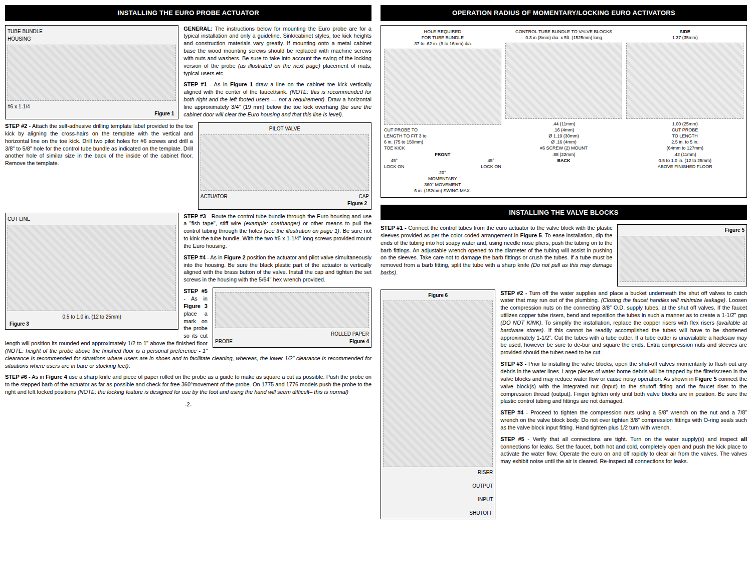INSTALLING THE EURO PROBE ACTUATOR
TUBE BUNDLE
HOUSING
#6 x 1-1/4
Figure 1
GENERAL: The instructions below for mounting the Euro probe are for a typical installation and only a guideline. Sink/cabinet styles, toe kick heights and construction materials vary greatly. If mounting onto a metal cabinet base the wood mounting screws should be replaced with machine screws with nuts and washers. Be sure to take into account the swing of the locking version of the probe (as illustrated on the next page) placement of mats, typical users etc.
STEP #1 - As in Figure 1 draw a line on the cabinet toe kick vertically aligned with the center of the faucet/sink. (NOTE: this is recommended for both right and the left footed users — not a requirement). Draw a horizontal line approximately 3/4” (19 mm) below the toe kick overhang (be sure the cabinet door will clear the Euro housing and that this line is level).
PILOT VALVE
ACTUATOR CAP
Figure 2
STEP #2 - Attach the self-adhesive drilling template label provided to the toe kick by aligning the cross-hairs on the template with the vertical and horizontal line on the toe kick. Drill two pilot holes for #6 screws and drill a 3/8" to 5/8" hole for the control tube bundle as indicated on the template. Drill another hole of similar size in the back of the inside of the cabinet floor. Remove the template.
CUT LINE
0.5 to 1.0 in. (12 to 25mm)
Figure 3
STEP #3 - Route the control tube bundle through the Euro housing and use a "fish tape", stiff wire (example: coathanger) or other means to pull the control tubing through the holes (see the illustration on page 1). Be sure not to kink the tube bundle. With the two #6 x 1-1/4" long screws provided mount the Euro housing.
STEP #4 - As in Figure 2 position the actuator and pilot valve simultaneously into the housing. Be sure the black plastic part of the actuator is vertically aligned with the brass button of the valve. Install the cap and tighten the set screws in the housing with the 5/64" hex wrench provided.
ROLLED PAPER
PROBE Figure 4
STEP #5 - As in Figure 3 place a mark on the probe so its cut length will position its rounded end approximately 1/2 to 1" above the finished floor (NOTE: height of the probe above the finished floor is a personal preference - 1" clearance is recommended for situations where users are in shoes and to facilitate cleaning, whereas, the lower 1/2" clearance is recommended for situations where users are in bare or stocking feet).
STEP #6 - As in Figure 4 use a sharp knife and piece of paper rolled on the probe as a guide to make as square a cut as possible. Push the probe on to the stepped barb of the actuator as far as possible and check for free 360°movement of the probe. On 1775 and 1776 models push the probe to the right and left locked positions (NOTE: the locking feature is designed for use by the foot and using the hand will seem difficult– this is normal)
-2-
OPERATION RADIUS OF MOMENTARY/LOCKING EURO ACTIVATORS
HOLE REQUIRED
FOR TUBE BUNDLE
.37 to .62 in. (9 to 16mm) dia.
CUT PROBE TO
LENGTH TO FIT 3 to
6 in. (75 to 150mm)
TOE KICK
FRONT
45°
LOCK ON 45°
LOCK ON
20°
MOMENTARY
360° MOVEMENT
6 in. (152mm) SWING MAX.
CONTROL TUBE BUNDLE TO VALVE BLOCKS
0.3 in (8mm) dia. x 5ft. (1525mm) long
.44 (11mm)
.16 (4mm)
Ø 1.19 (30mm)
Ø .16 (4mm)
#6 SCREW (2) MOUNT
.88 (22mm)
BACK
SIDE
1.37 (35mm)
1.00 (25mm)
CUT PROBE
TO LENGTH
2.5 in. to 5 in.
(64mm to 127mm)
.42 (11mm)
0.5 to 1.0 in. (12 to 25mm)
ABOVE FINISHED FLOOR
INSTALLING THE VALVE BLOCKS
Figure 5
STEP #1 - Connect the control tubes from the euro actuator to the valve block with the plastic sleeves provided as per the color-coded arrangement in Figure 5. To ease installation, dip the ends of the tubing into hot soapy water and, using needle nose pliers, push the tubing on to the barb fittings. An adjustable wrench opened to the diameter of the tubing will assist in pushing on the sleeves. Take care not to damage the barb fittings or crush the tubes. If a tube must be removed from a barb fitting, split the tube with a sharp knife (Do not pull as this may damage barbs).
Figure 6
RISER
OUTPUT
INPUT
SHUTOFF
STEP #2 - Turn off the water supplies and place a bucket underneath the shut off valves to catch water that may run out of the plumbing. (Closing the faucet handles will minimize leakage). Loosen the compression nuts on the connecting 3/8” O.D. supply tubes, at the shut off valves. If the faucet utilizes copper tube risers, bend and reposition the tubes in such a manner as to create a 1-1/2” gap (DO NOT KINK). To simplify the installation, replace the copper risers with flex risers (available at hardware stores). If this cannot be readily accomplished the tubes will have to be shortened approximately 1-1/2”. Cut the tubes with a tube cutter. If a tube cutter is unavailable a hacksaw may be used, however be sure to de-bur and square the ends. Extra compression nuts and sleeves are provided should the tubes need to be cut.
STEP #3 - Prior to installing the valve blocks, open the shut-off valves momentarily to flush out any debris in the water lines. Large pieces of water borne debris will be trapped by the filter/screen in the valve blocks and may reduce water flow or cause noisy operation. As shown in Figure 5 connect the valve block(s) with the integrated nut (input) to the shutoff fitting and the faucet riser to the compression thread (output). Finger tighten only until both valve blocks are in position. Be sure the plastic control tubing and fittings are not damaged.
STEP #4 - Proceed to tighten the compression nuts using a 5/8” wrench on the nut and a 7/8” wrench on the valve block body. Do not over tighten 3/8” compression fittings with O-ring seals such as the valve block input fitting. Hand tighten plus 1/2 turn with wrench.
STEP #5 - Verify that all connections are tight. Turn on the water supply(s) and inspect all connections for leaks. Set the faucet, both hot and cold, completely open and push the kick place to activate the water flow. Operate the euro on and off rapidly to clear air from the valves. The valves may exhibit noise until the air is cleared. Re-inspect all connections for leaks.